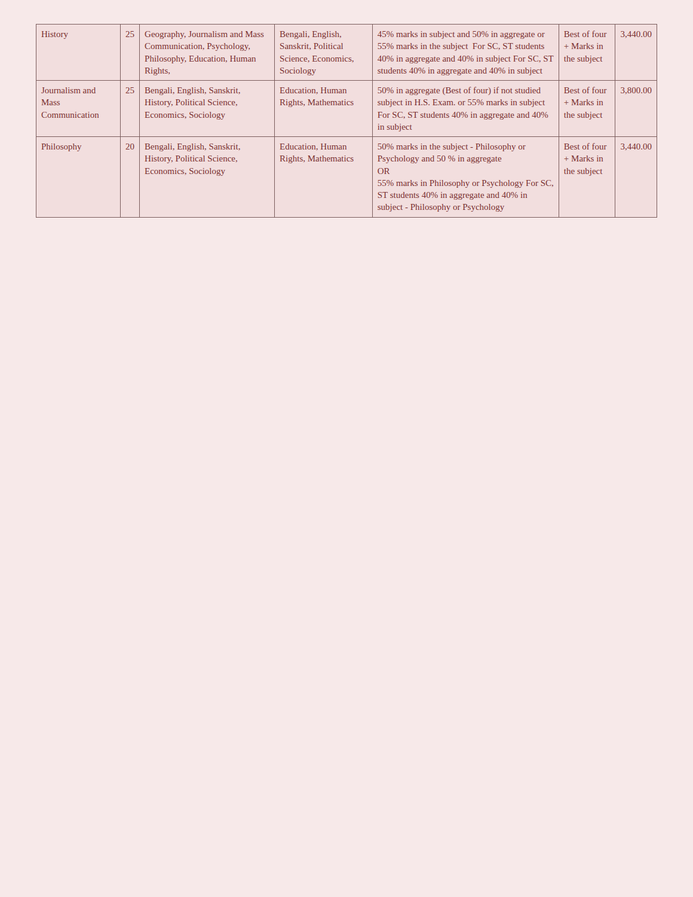| History | 25 | Geography, Journalism and Mass Communication, Psychology, Philosophy, Education, Human Rights, | Bengali, English, Sanskrit, Political Science, Economics, Sociology | 45% marks in subject and 50% in aggregate or 55% marks in the subject For SC, ST students 40% in aggregate and 40% in subject For SC, ST students 40% in aggregate and 40% in subject | Best of four + Marks in the subject | 3,440.00 |
| Journalism and Mass Communication | 25 | Bengali, English, Sanskrit, History, Political Science, Economics, Sociology | Education, Human Rights, Mathematics | 50% in aggregate (Best of four) if not studied subject in H.S. Exam. or 55% marks in subject For SC, ST students 40% in aggregate and 40% in subject | Best of four + Marks in the subject | 3,800.00 |
| Philosophy | 20 | Bengali, English, Sanskrit, History, Political Science, Economics, Sociology | Education, Human Rights, Mathematics | 50% marks in the subject - Philosophy or Psychology and 50 % in aggregate OR 55% marks in Philosophy or Psychology For SC, ST students 40% in aggregate and 40% in subject - Philosophy or Psychology | Best of four + Marks in the subject | 3,440.00 |